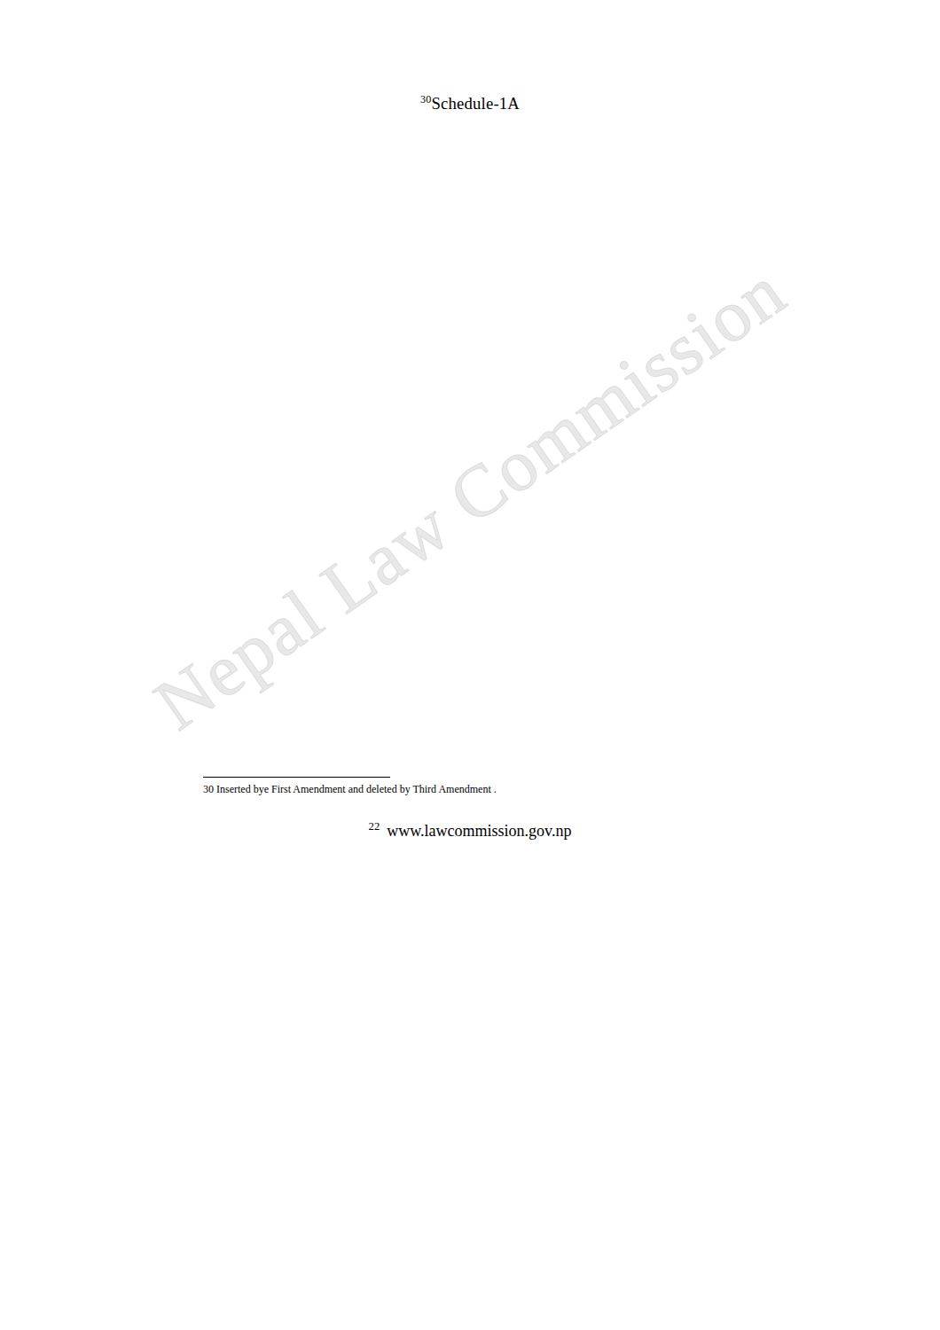Nepal Law Commission
30Schedule-1A
30 Inserted bye First Amendment and deleted by Third Amendment .
22 www.lawcommission.gov.np